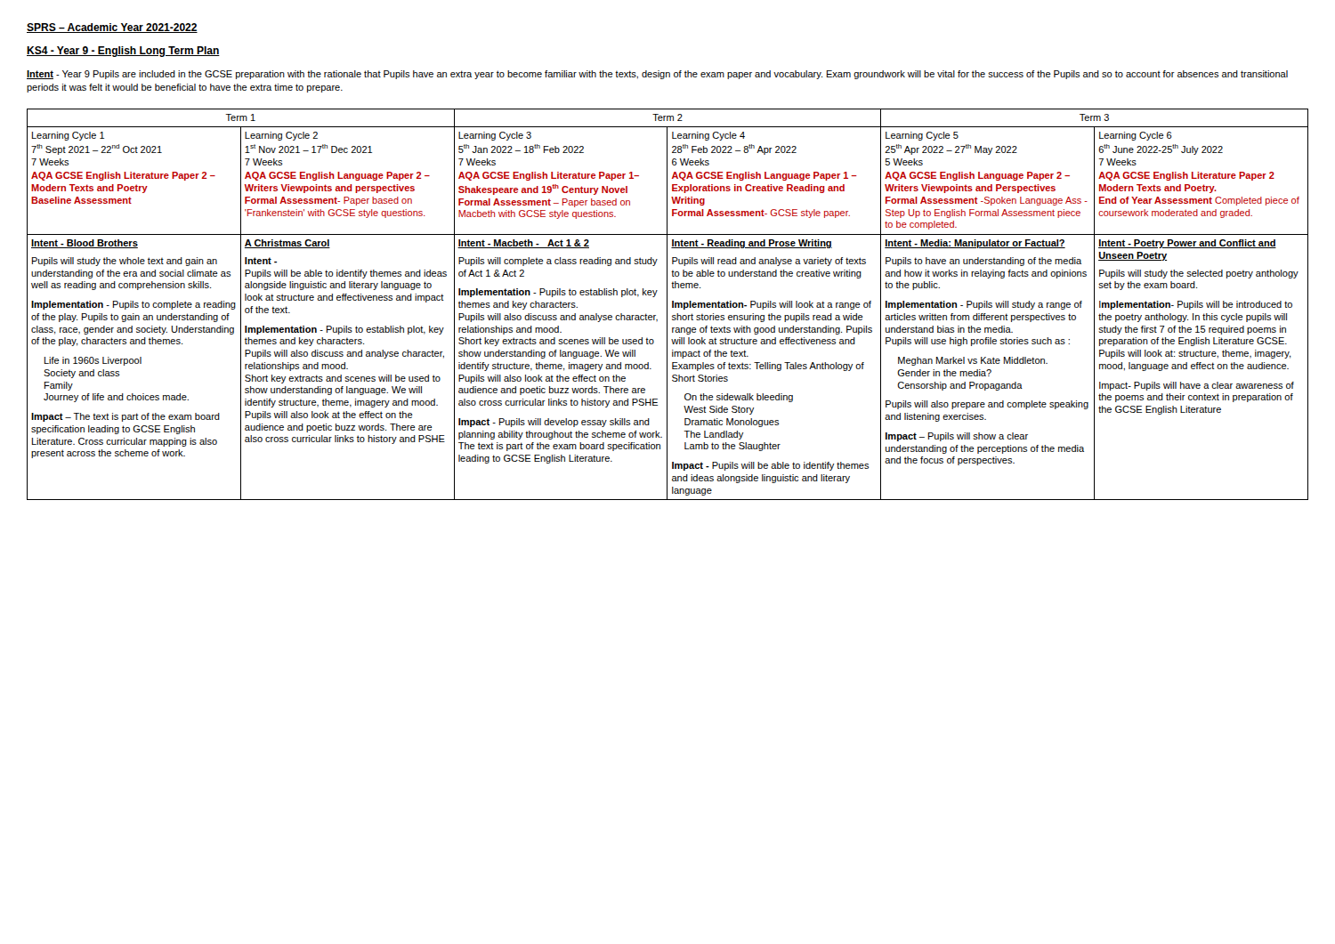SPRS – Academic Year 2021-2022
KS4 - Year 9 - English Long Term Plan
Intent - Year 9 Pupils are included in the GCSE preparation with the rationale that Pupils have an extra year to become familiar with the texts, design of the exam paper and vocabulary. Exam groundwork will be vital for the success of the Pupils and so to account for absences and transitional periods it was felt it would be beneficial to have the extra time to prepare.
| Term 1 | Term 2 | Term 3 |
| --- | --- | --- |
| Learning Cycle 1 7 th Sept 2021 – 22 nd Oct 2021 7 Weeks AQA GCSE English Literature Paper 2 – Modern Texts and Poetry Baseline Assessment | Learning Cycle 2 1 st Nov 2021 – 17 th Dec 2021 7 Weeks AQA GCSE English Language Paper 2 – Writers Viewpoints and perspectives Formal Assessment - Paper based on 'Frankenstein' with GCSE style questions. | Learning Cycle 3 5 th Jan 2022 – 18 th Feb 2022 7 Weeks AQA GCSE English Literature Paper 1– Shakespeare and 19 th Century Novel Formal Assessment – Paper based on Macbeth with GCSE style questions. | Learning Cycle 4 28 th Feb 2022 – 8 th Apr 2022 6 Weeks AQA GCSE English Language Paper 1 – Explorations in Creative Reading and Writing Formal Assessment - GCSE style paper. | Learning Cycle 5 25 th Apr 2022 – 27 th May 2022 5 Weeks AQA GCSE English Language Paper 2 – Writers Viewpoints and Perspectives Formal Assessment -Spoken Language Ass -Step Up to English Formal Assessment piece to be completed. | Learning Cycle 6 6 th June 2022-25 th July 2022 7 Weeks AQA GCSE English Literature Paper 2 Modern Texts and Poetry. End of Year Assessment Completed piece of coursework moderated and graded. |
| Intent - Blood Brothers Pupils will study the whole text and gain an understanding of the era and social climate as well as reading and comprehension skills. Implementation - Pupils to complete a reading of the play. Pupils to gain an understanding of class, race, gender and society. Understanding of the play, characters and themes. Life in 1960s Liverpool Society and class Family Journey of life and choices made. Impact – The text is part of the exam board specification leading to GCSE English Literature. Cross curricular mapping is also present across the scheme of work. | A Christmas Carol Intent - Pupils will be able to identify themes and ideas alongside linguistic and literary language to look at structure and effectiveness and impact of the text. Implementation - Pupils to establish plot, key themes and key characters. Pupils will also discuss and analyse character, relationships and mood. Short key extracts and scenes will be used to show understanding of language. We will identify structure, theme, imagery and mood. Pupils will also look at the effect on the audience and poetic buzz words. There are also cross curricular links to history and PSHE | Intent - Macbeth - Act 1 & 2 Pupils will complete a class reading and study of Act 1 & Act 2 Implementation - Pupils to establish plot, key themes and key characters. Pupils will also discuss and analyse character, relationships and mood. Short key extracts and scenes will be used to show understanding of language. We will identify structure, theme, imagery and mood. Pupils will also look at the effect on the audience and poetic buzz words. There are also cross curricular links to history and PSHE Impact - Pupils will develop essay skills and planning ability throughout the scheme of work. The text is part of the exam board specification leading to GCSE English Literature. | Intent - Reading and Prose Writing Pupils will read and analyse a variety of texts to be able to understand the creative writing theme. Implementation- Pupils will look at a range of short stories ensuring the pupils read a wide range of texts with good understanding. Pupils will look at structure and effectiveness and impact of the text. Examples of texts: Telling Tales Anthology of Short Stories On the sidewalk bleeding West Side Story Dramatic Monologues The Landlady Lamb to the Slaughter Impact - Pupils will be able to identify themes and ideas alongside linguistic and literary language | Intent - Media: Manipulator or Factual? Pupils to have an understanding of the media and how it works in relaying facts and opinions to the public. Implementation - Pupils will study a range of articles written from different perspectives to understand bias in the media. Pupils will use high profile stories such as : Meghan Markel vs Kate Middleton. Gender in the media? Censorship and Propaganda Pupils will also prepare and complete speaking and listening exercises. Impact – Pupils will show a clear understanding of the perceptions of the media and the focus of perspectives. | Intent - Poetry Power and Conflict and Unseen Poetry Pupils will study the selected poetry anthology set by the exam board. I mplementation - Pupils will be introduced to the poetry anthology. In this cycle pupils will study the first 7 of the 15 required poems in preparation of the English Literature GCSE. Pupils will look at: structure, theme, imagery, mood, language and effect on the audience. Impact- Pupils will have a clear awareness of the poems and their context in preparation of the GCSE English Literature |